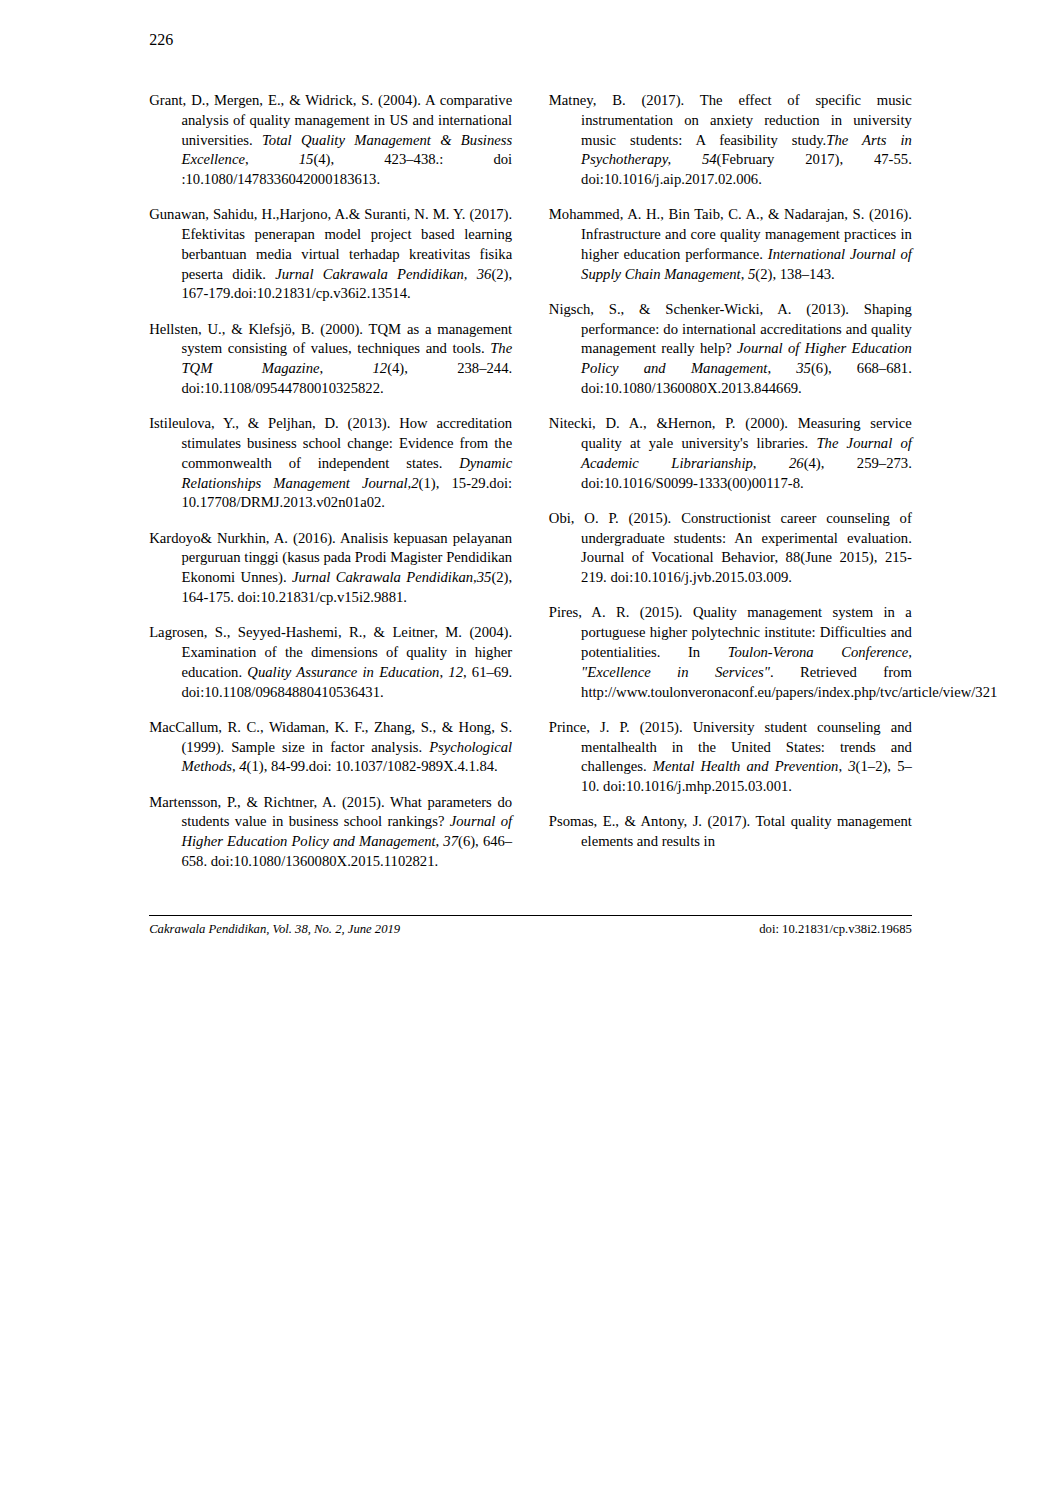226
Grant, D., Mergen, E., & Widrick, S. (2004). A comparative analysis of quality management in US and international universities. Total Quality Management & Business Excellence, 15(4), 423–438.: doi :10.1080/1478336042000183613.
Gunawan, Sahidu, H.,Harjono, A.& Suranti, N. M. Y. (2017). Efektivitas penerapan model project based learning berbantuan media virtual terhadap kreativitas fisika peserta didik. Jurnal Cakrawala Pendidikan, 36(2), 167-179.doi:10.21831/cp.v36i2.13514.
Hellsten, U., & Klefsjö, B. (2000). TQM as a management system consisting of values, techniques and tools. The TQM Magazine, 12(4), 238–244. doi:10.1108/09544780010325822.
Istileulova, Y., & Peljhan, D. (2013). How accreditation stimulates business school change: Evidence from the commonwealth of independent states. Dynamic Relationships Management Journal,2(1), 15-29.doi: 10.17708/DRMJ.2013.v02n01a02.
Kardoyo& Nurkhin, A. (2016). Analisis kepuasan pelayanan perguruan tinggi (kasus pada Prodi Magister Pendidikan Ekonomi Unnes). Jurnal Cakrawala Pendidikan,35(2), 164-175. doi:10.21831/cp.v15i2.9881.
Lagrosen, S., Seyyed-Hashemi, R., & Leitner, M. (2004). Examination of the dimensions of quality in higher education. Quality Assurance in Education, 12, 61–69. doi:10.1108/09684880410536431.
MacCallum, R. C., Widaman, K. F., Zhang, S., & Hong, S. (1999). Sample size in factor analysis. Psychological Methods, 4(1), 84-99.doi: 10.1037/1082-989X.4.1.84.
Martensson, P., & Richtner, A. (2015). What parameters do students value in business school rankings? Journal of Higher Education Policy and Management, 37(6), 646–658. doi:10.1080/1360080X.2015.1102821.
Matney, B. (2017). The effect of specific music instrumentation on anxiety reduction in university music students: A feasibility study.The Arts in Psychotherapy, 54(February 2017), 47-55. doi:10.1016/j.aip.2017.02.006.
Mohammed, A. H., Bin Taib, C. A., & Nadarajan, S. (2016). Infrastructure and core quality management practices in higher education performance. International Journal of Supply Chain Management, 5(2), 138–143.
Nigsch, S., & Schenker-Wicki, A. (2013). Shaping performance: do international accreditations and quality management really help? Journal of Higher Education Policy and Management, 35(6), 668–681. doi:10.1080/1360080X.2013.844669.
Nitecki, D. A., &Hernon, P. (2000). Measuring service quality at yale university's libraries. The Journal of Academic Librarianship, 26(4), 259–273. doi:10.1016/S0099-1333(00)00117-8.
Obi, O. P. (2015). Constructionist career counseling of undergraduate students: An experimental evaluation. Journal of Vocational Behavior, 88(June 2015), 215-219. doi:10.1016/j.jvb.2015.03.009.
Pires, A. R. (2015). Quality management system in a portuguese higher polytechnic institute: Difficulties and potentialities. In Toulon-Verona Conference, "Excellence in Services". Retrieved from http://www.toulonveronaconf.eu/papers/index.php/tvc/article/view/321
Prince, J. P. (2015). University student counseling and mentalhealth in the United States: trends and challenges. Mental Health and Prevention, 3(1–2), 5–10. doi:10.1016/j.mhp.2015.03.001.
Psomas, E., & Antony, J. (2017). Total quality management elements and results in
Cakrawala Pendidikan, Vol. 38, No. 2, June 2019 doi: 10.21831/cp.v38i2.19685